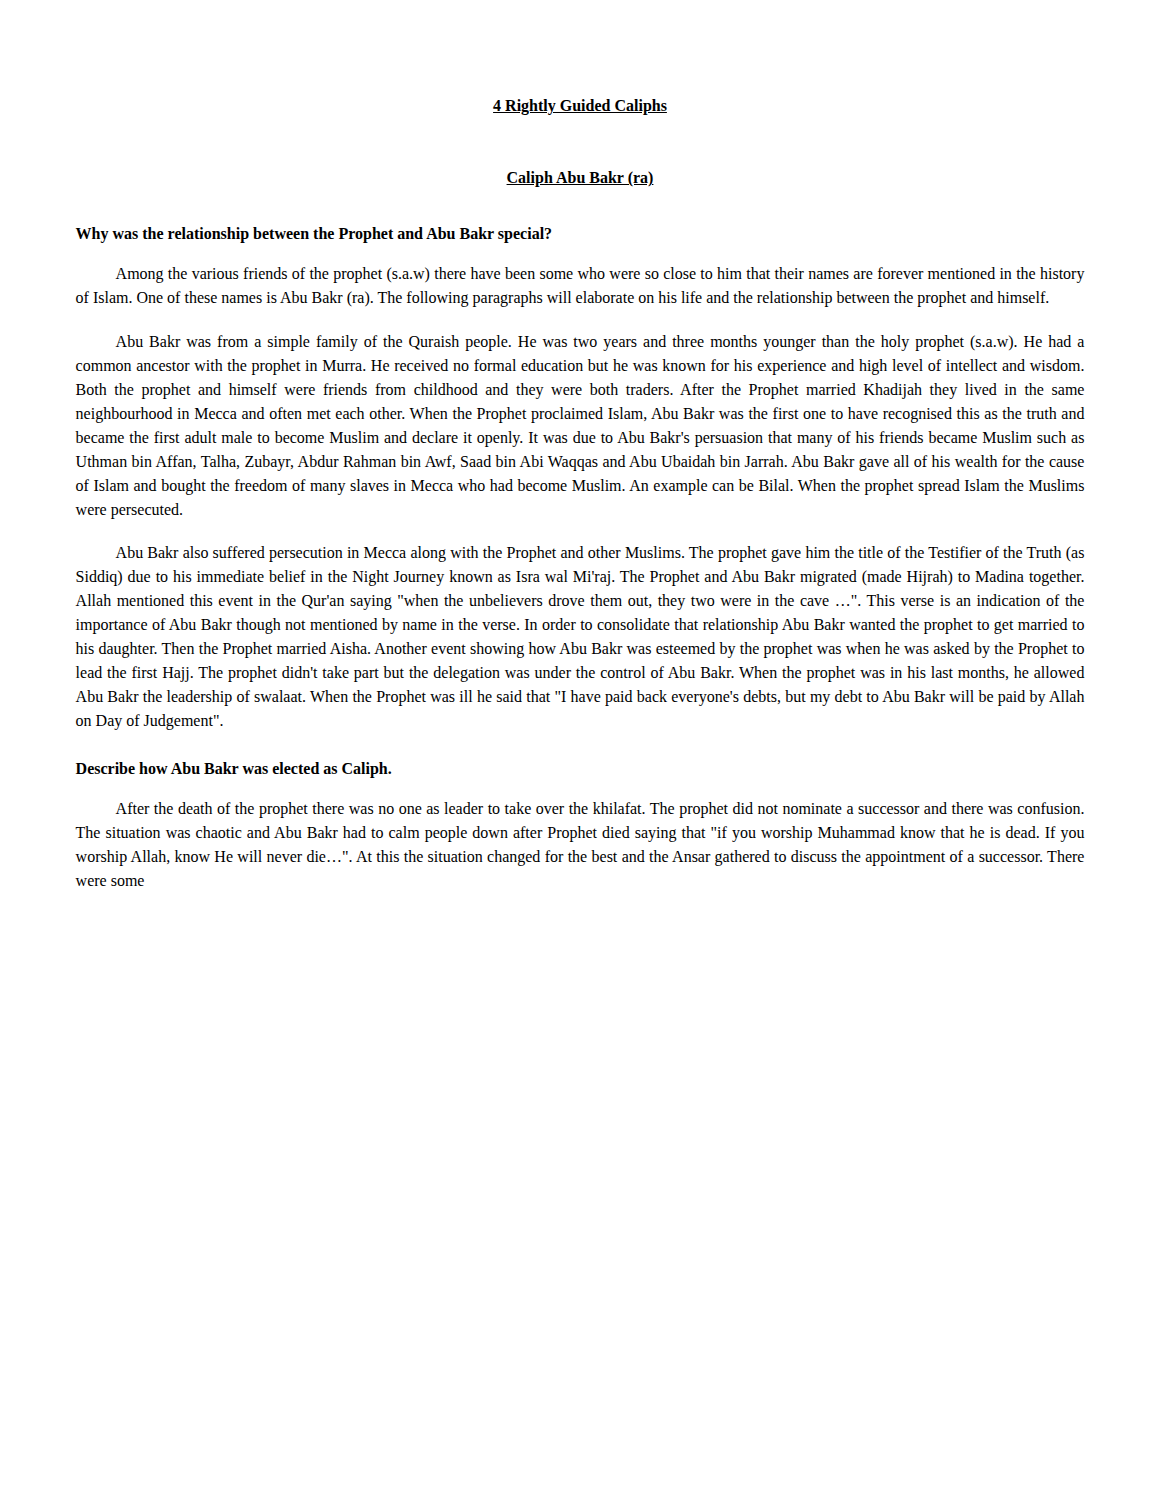4 Rightly Guided Caliphs
Caliph Abu Bakr (ra)
Why was the relationship between the Prophet and Abu Bakr special?
Among the various friends of the prophet (s.a.w) there have been some who were so close to him that their names are forever mentioned in the history of Islam. One of these names is Abu Bakr (ra). The following paragraphs will elaborate on his life and the relationship between the prophet and himself.
Abu Bakr was from a simple family of the Quraish people. He was two years and three months younger than the holy prophet (s.a.w). He had a common ancestor with the prophet in Murra. He received no formal education but he was known for his experience and high level of intellect and wisdom. Both the prophet and himself were friends from childhood and they were both traders. After the Prophet married Khadijah they lived in the same neighbourhood in Mecca and often met each other. When the Prophet proclaimed Islam, Abu Bakr was the first one to have recognised this as the truth and became the first adult male to become Muslim and declare it openly. It was due to Abu Bakr's persuasion that many of his friends became Muslim such as Uthman bin Affan, Talha, Zubayr, Abdur Rahman bin Awf, Saad bin Abi Waqqas and Abu Ubaidah bin Jarrah. Abu Bakr gave all of his wealth for the cause of Islam and bought the freedom of many slaves in Mecca who had become Muslim. An example can be Bilal. When the prophet spread Islam the Muslims were persecuted.
Abu Bakr also suffered persecution in Mecca along with the Prophet and other Muslims. The prophet gave him the title of the Testifier of the Truth (as Siddiq) due to his immediate belief in the Night Journey known as Isra wal Mi'raj. The Prophet and Abu Bakr migrated (made Hijrah) to Madina together. Allah mentioned this event in the Qur'an saying "when the unbelievers drove them out, they two were in the cave …". This verse is an indication of the importance of Abu Bakr though not mentioned by name in the verse. In order to consolidate that relationship Abu Bakr wanted the prophet to get married to his daughter. Then the Prophet married Aisha. Another event showing how Abu Bakr was esteemed by the prophet was when he was asked by the Prophet to lead the first Hajj. The prophet didn't take part but the delegation was under the control of Abu Bakr. When the prophet was in his last months, he allowed Abu Bakr the leadership of swalaat. When the Prophet was ill he said that "I have paid back everyone's debts, but my debt to Abu Bakr will be paid by Allah on Day of Judgement".
Describe how Abu Bakr was elected as Caliph.
After the death of the prophet there was no one as leader to take over the khilafat. The prophet did not nominate a successor and there was confusion. The situation was chaotic and Abu Bakr had to calm people down after Prophet died saying that "if you worship Muhammad know that he is dead. If you worship Allah, know He will never die…". At this the situation changed for the best and the Ansar gathered to discuss the appointment of a successor. There were some